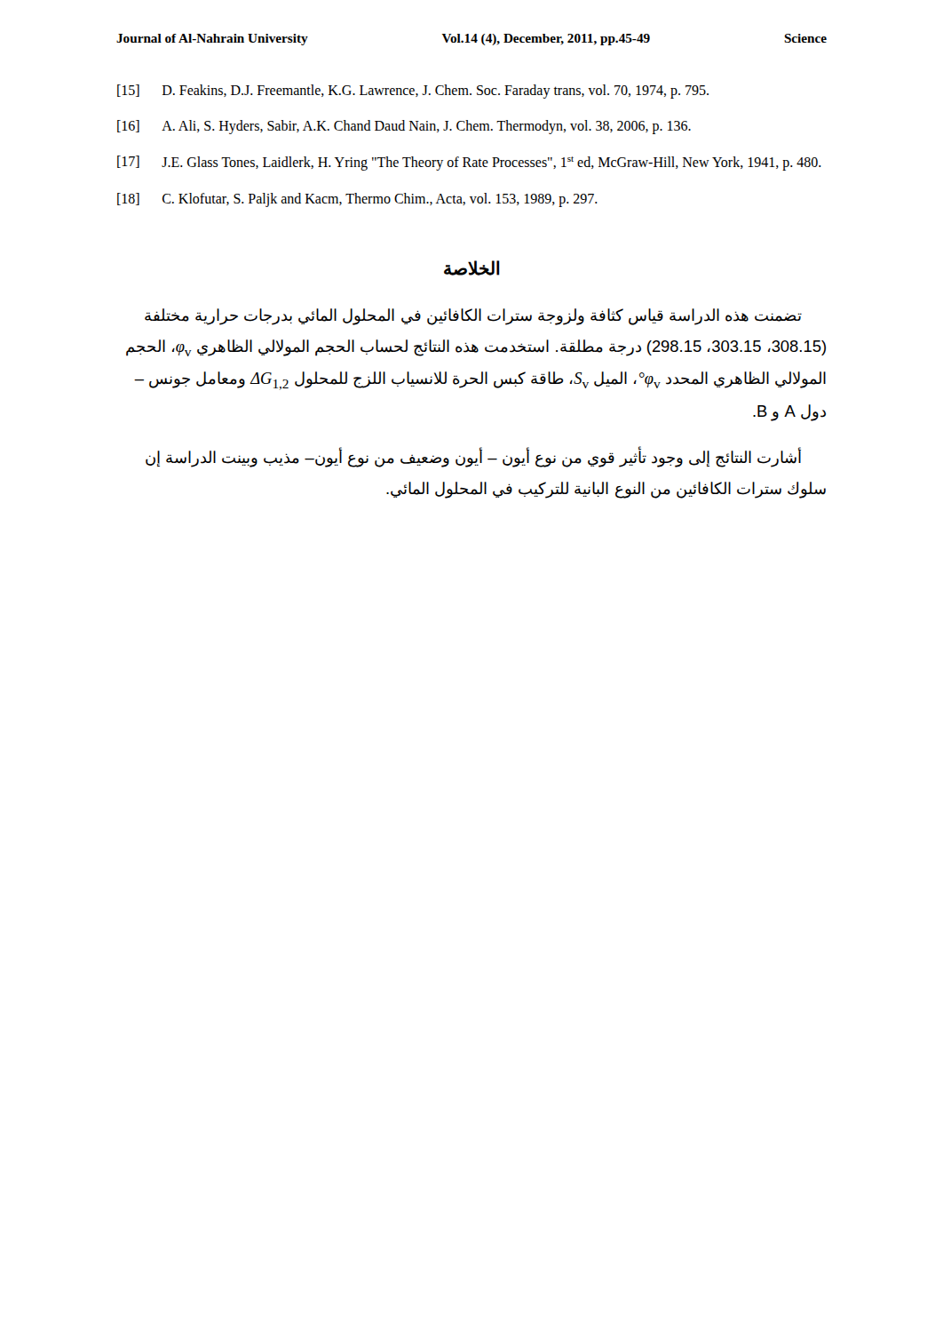Journal of Al-Nahrain University Vol.14 (4), December, 2011, pp.45-49 Science
[15] D. Feakins, D.J. Freemantle, K.G. Lawrence, J. Chem. Soc. Faraday trans, vol. 70, 1974, p. 795.
[16] A. Ali, S. Hyders, Sabir, A.K. Chand Daud Nain, J. Chem. Thermodyn, vol. 38, 2006, p. 136.
[17] J.E. Glass Tones, Laidlerk, H. Yring "The Theory of Rate Processes", 1st ed, McGraw-Hill, New York, 1941, p. 480.
[18] C. Klofutar, S. Paljk and Kacm, Thermo Chim., Acta, vol. 153, 1989, p. 297.
الخلاصة
تضمنت هذه الدراسة قياس كثافة ولزوجة سترات الكافائين في المحلول المائي بدرجات حرارية مختلفة (308.15، 303.15، 298.15) درجة مطلقة. استخدمت هذه النتائج لحساب الحجم المولالي الظاهري φv، الحجم المولالي الظاهري المحدد φv°، الميل Sv، طاقة كبس الحرة للانسياب اللزج للمحلول ΔG1,2 ومعامل جونس – دول A و B.
أشارت النتائج إلى وجود تأثير قوي من نوع أيون – أيون وضعيف من نوع أيون– مذيب وبينت الدراسة إن سلوك سترات الكافائين من النوع البانية للتركيب في المحلول المائي.